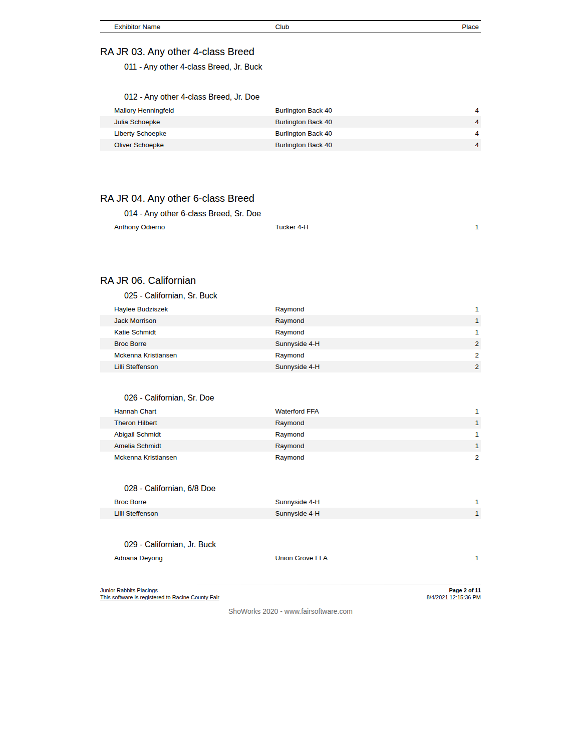| Exhibitor Name | Club | Place |
RA JR 03. Any other 4-class Breed
011 - Any other 4-class Breed, Jr. Buck
012 - Any other 4-class Breed, Jr. Doe
| Mallory Henningfeld | Burlington Back 40 | 4 |
| Julia Schoepke | Burlington Back 40 | 4 |
| Liberty Schoepke | Burlington Back 40 | 4 |
| Oliver Schoepke | Burlington Back 40 | 4 |
RA JR 04. Any other 6-class Breed
014 - Any other 6-class Breed, Sr. Doe
| Anthony Odierno | Tucker 4-H | 1 |
RA JR 06. Californian
025 - Californian, Sr. Buck
| Haylee Budziszek | Raymond | 1 |
| Jack Morrison | Raymond | 1 |
| Katie Schmidt | Raymond | 1 |
| Broc Borre | Sunnyside 4-H | 2 |
| Mckenna Kristiansen | Raymond | 2 |
| Lilli Steffenson | Sunnyside 4-H | 2 |
026 - Californian, Sr. Doe
| Hannah Chart | Waterford FFA | 1 |
| Theron Hilbert | Raymond | 1 |
| Abigail Schmidt | Raymond | 1 |
| Amelia Schmidt | Raymond | 1 |
| Mckenna Kristiansen | Raymond | 2 |
028 - Californian, 6/8 Doe
| Broc Borre | Sunnyside 4-H | 1 |
| Lilli Steffenson | Sunnyside 4-H | 1 |
029 - Californian, Jr. Buck
| Adriana Deyong | Union Grove FFA | 1 |
Junior Rabbits Placings
Page 2 of 11
This software is registered to Racine County Fair 8/4/2021 12:15:36 PM
ShoWorks 2020 - www.fairsoftware.com